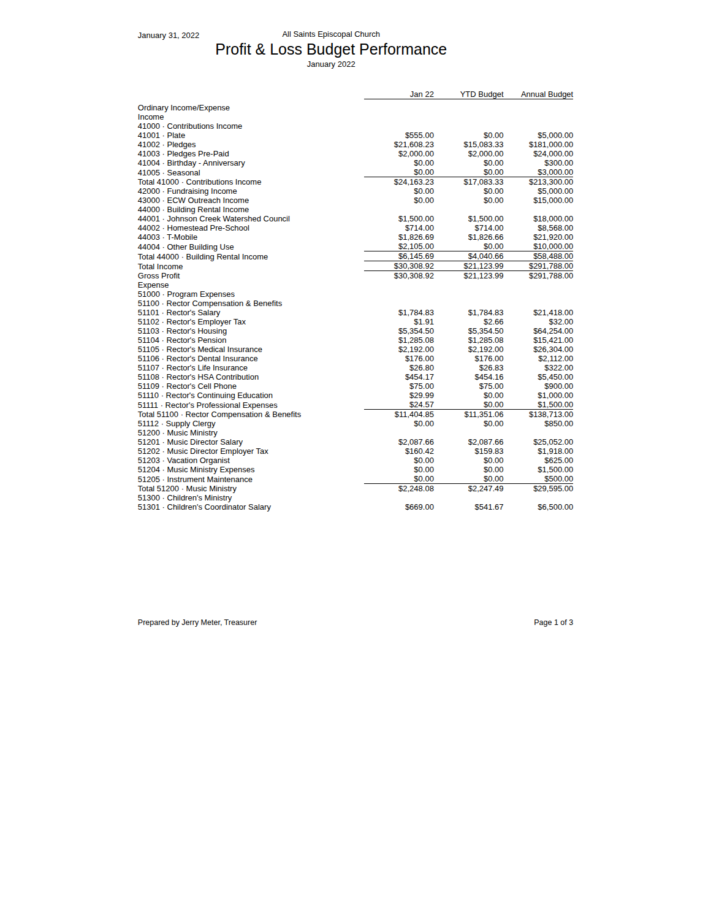January 31, 2022
All Saints Episcopal Church
Profit & Loss Budget Performance
January 2022
| | Jan 22 | YTD Budget | Annual Budget |
| --- | --- | --- | --- |
| Ordinary Income/Expense | | | |
| Income | | | |
| 41000 · Contributions Income | | | |
| 41001 · Plate | $555.00 | $0.00 | $5,000.00 |
| 41002 · Pledges | $21,608.23 | $15,083.33 | $181,000.00 |
| 41003 · Pledges Pre-Paid | $2,000.00 | $2,000.00 | $24,000.00 |
| 41004 · Birthday - Anniversary | $0.00 | $0.00 | $300.00 |
| 41005 · Seasonal | $0.00 | $0.00 | $3,000.00 |
| Total 41000 · Contributions Income | $24,163.23 | $17,083.33 | $213,300.00 |
| 42000 · Fundraising Income | $0.00 | $0.00 | $5,000.00 |
| 43000 · ECW Outreach Income | $0.00 | $0.00 | $15,000.00 |
| 44000 · Building Rental Income | | | |
| 44001 · Johnson Creek Watershed Council | $1,500.00 | $1,500.00 | $18,000.00 |
| 44002 · Homestead Pre-School | $714.00 | $714.00 | $8,568.00 |
| 44003 · T-Mobile | $1,826.69 | $1,826.66 | $21,920.00 |
| 44004 · Other Building Use | $2,105.00 | $0.00 | $10,000.00 |
| Total 44000 · Building Rental Income | $6,145.69 | $4,040.66 | $58,488.00 |
| Total Income | $30,308.92 | $21,123.99 | $291,788.00 |
| Gross Profit | $30,308.92 | $21,123.99 | $291,788.00 |
| Expense | | | |
| 51000 · Program Expenses | | | |
| 51100 · Rector Compensation & Benefits | | | |
| 51101 · Rector's Salary | $1,784.83 | $1,784.83 | $21,418.00 |
| 51102 · Rector's Employer Tax | $1.91 | $2.66 | $32.00 |
| 51103 · Rector's Housing | $5,354.50 | $5,354.50 | $64,254.00 |
| 51104 · Rector's Pension | $1,285.08 | $1,285.08 | $15,421.00 |
| 51105 · Rector's Medical Insurance | $2,192.00 | $2,192.00 | $26,304.00 |
| 51106 · Rector's Dental Insurance | $176.00 | $176.00 | $2,112.00 |
| 51107 · Rector's Life Insurance | $26.80 | $26.83 | $322.00 |
| 51108 · Rector's HSA Contribution | $454.17 | $454.16 | $5,450.00 |
| 51109 · Rector's Cell Phone | $75.00 | $75.00 | $900.00 |
| 51110 · Rector's Continuing Education | $29.99 | $0.00 | $1,000.00 |
| 51111 · Rector's Professional Expenses | $24.57 | $0.00 | $1,500.00 |
| Total 51100 · Rector Compensation & Benefits | $11,404.85 | $11,351.06 | $138,713.00 |
| 51112 · Supply Clergy | $0.00 | $0.00 | $850.00 |
| 51200 · Music Ministry | | | |
| 51201 · Music Director Salary | $2,087.66 | $2,087.66 | $25,052.00 |
| 51202 · Music Director Employer Tax | $160.42 | $159.83 | $1,918.00 |
| 51203 · Vacation Organist | $0.00 | $0.00 | $625.00 |
| 51204 · Music Ministry Expenses | $0.00 | $0.00 | $1,500.00 |
| 51205 · Instrument Maintenance | $0.00 | $0.00 | $500.00 |
| Total 51200 · Music Ministry | $2,248.08 | $2,247.49 | $29,595.00 |
| 51300 · Children's Ministry | | | |
| 51301 · Children's Coordinator Salary | $669.00 | $541.67 | $6,500.00 |
Prepared by Jerry Meter, Treasurer
Page 1 of 3